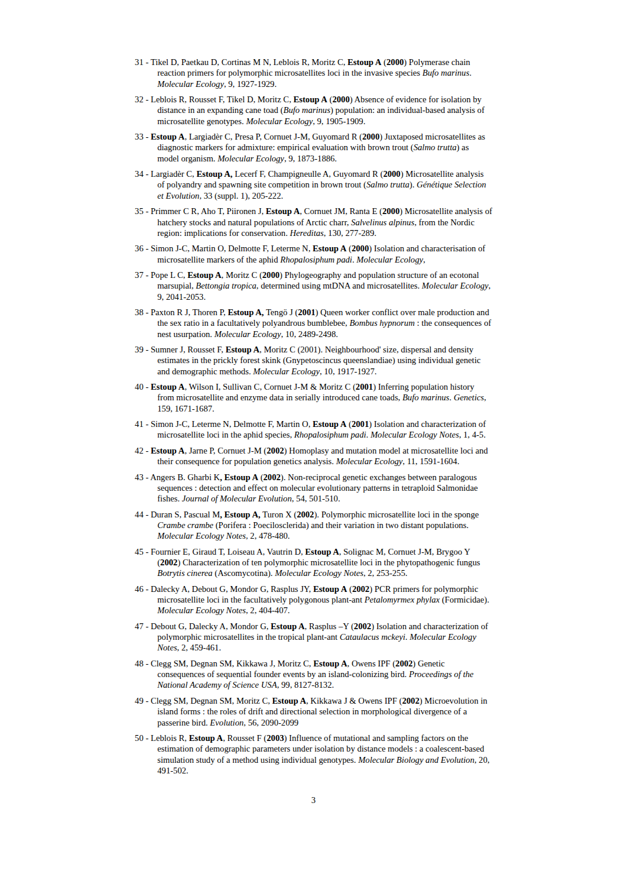31 - Tikel D, Paetkau D, Cortinas M N, Leblois R, Moritz C, Estoup A (2000) Polymerase chain reaction primers for polymorphic microsatellites loci in the invasive species Bufo marinus. Molecular Ecology, 9, 1927-1929.
32 - Leblois R, Rousset F, Tikel D, Moritz C, Estoup A (2000) Absence of evidence for isolation by distance in an expanding cane toad (Bufo marinus) population: an individual-based analysis of microsatellite genotypes. Molecular Ecology, 9, 1905-1909.
33 - Estoup A, Largiadèr C, Presa P, Cornuet J-M, Guyomard R (2000) Juxtaposed microsatellites as diagnostic markers for admixture: empirical evaluation with brown trout (Salmo trutta) as model organism. Molecular Ecology, 9, 1873-1886.
34 - Largiadèr C, Estoup A, Lecerf F, Champigneulle A, Guyomard R (2000) Microsatellite analysis of polyandry and spawning site competition in brown trout (Salmo trutta). Génétique Selection et Evolution, 33 (suppl. 1), 205-222.
35 - Primmer C R, Aho T, Piironen J, Estoup A, Cornuet JM, Ranta E (2000) Microsatellite analysis of hatchery stocks and natural populations of Arctic charr, Salvelinus alpinus, from the Nordic region: implications for conservation. Hereditas, 130, 277-289.
36 - Simon J-C, Martin O, Delmotte F, Leterme N, Estoup A (2000) Isolation and characterisation of microsatellite markers of the aphid Rhopalosiphum padi. Molecular Ecology,
37 - Pope L C, Estoup A, Moritz C (2000) Phylogeography and population structure of an ecotonal marsupial, Bettongia tropica, determined using mtDNA and microsatellites. Molecular Ecology, 9, 2041-2053.
38 - Paxton R J, Thoren P, Estoup A, Tengö J (2001) Queen worker conflict over male production and the sex ratio in a facultatively polyandrous bumblebee, Bombus hypnorum : the consequences of nest usurpation. Molecular Ecology, 10, 2489-2498.
39 - Sumner J, Rousset F, Estoup A, Moritz C (2001). Neighbourhood' size, dispersal and density estimates in the prickly forest skink (Gnypetoscincus queenslandiae) using individual genetic and demographic methods. Molecular Ecology, 10, 1917-1927.
40 - Estoup A, Wilson I, Sullivan C, Cornuet J-M & Moritz C (2001) Inferring population history from microsatellite and enzyme data in serially introduced cane toads, Bufo marinus. Genetics, 159, 1671-1687.
41 - Simon J-C, Leterme N, Delmotte F, Martin O, Estoup A (2001) Isolation and characterization of microsatellite loci in the aphid species, Rhopalosiphum padi. Molecular Ecology Notes, 1, 4-5.
42 - Estoup A, Jarne P, Cornuet J-M (2002) Homoplasy and mutation model at microsatellite loci and their consequence for population genetics analysis. Molecular Ecology, 11, 1591-1604.
43 - Angers B. Gharbi K, Estoup A (2002). Non-reciprocal genetic exchanges between paralogous sequences : detection and effect on molecular evolutionary patterns in tetraploid Salmonidae fishes. Journal of Molecular Evolution, 54, 501-510.
44 - Duran S, Pascual M, Estoup A, Turon X (2002). Polymorphic microsatellite loci in the sponge Crambe crambe (Porifera : Poecilosclerida) and their variation in two distant populations. Molecular Ecology Notes, 2, 478-480.
45 - Fournier E, Giraud T, Loiseau A, Vautrin D, Estoup A, Solignac M, Cornuet J-M, Brygoo Y (2002) Characterization of ten polymorphic microsatellite loci in the phytopathogenic fungus Botrytis cinerea (Ascomycotina). Molecular Ecology Notes, 2, 253-255.
46 - Dalecky A, Debout G, Mondor G, Rasplus JY, Estoup A (2002) PCR primers for polymorphic microsatellite loci in the facultatively polygonous plant-ant Petalomyrmex phylax (Formicidae). Molecular Ecology Notes, 2, 404-407.
47 - Debout G, Dalecky A, Mondor G, Estoup A, Rasplus –Y (2002) Isolation and characterization of polymorphic microsatellites in the tropical plant-ant Cataulacus mckeyi. Molecular Ecology Notes, 2, 459-461.
48 - Clegg SM, Degnan SM, Kikkawa J, Moritz C, Estoup A, Owens IPF (2002) Genetic consequences of sequential founder events by an island-colonizing bird. Proceedings of the National Academy of Science USA, 99, 8127-8132.
49 - Clegg SM, Degnan SM, Moritz C, Estoup A, Kikkawa J & Owens IPF (2002) Microevolution in island forms : the roles of drift and directional selection in morphological divergence of a passerine bird. Evolution, 56, 2090-2099
50 - Leblois R, Estoup A, Rousset F (2003) Influence of mutational and sampling factors on the estimation of demographic parameters under isolation by distance models : a coalescent-based simulation study of a method using individual genotypes. Molecular Biology and Evolution, 20, 491-502.
3